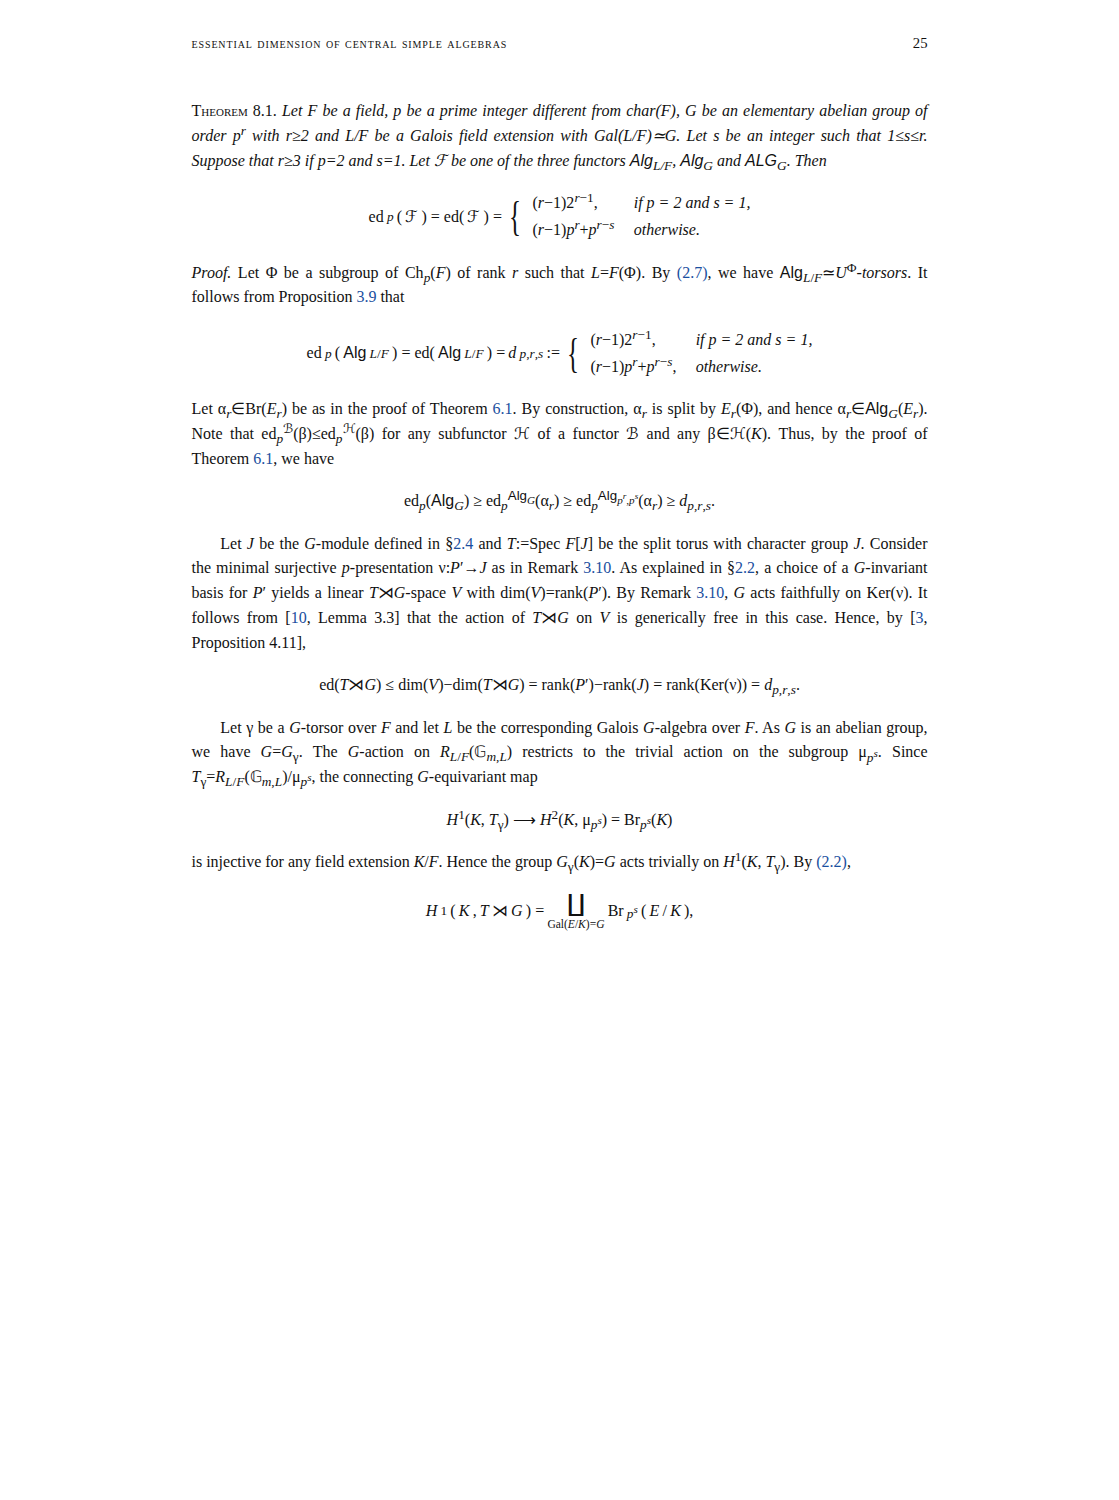essential dimension of central simple algebras 25
Theorem 8.1. Let F be a field, p be a prime integer different from char(F), G be an elementary abelian group of order pr with r≥2 and L/F be a Galois field extension with Gal(L/F)≃G. Let s be an integer such that 1≤s≤r. Suppose that r≥3 if p=2 and s=1. Let ℱ be one of the three functors AlgL/F, AlgG and ALGG. Then
edp(ℱ) = ed(ℱ) = { (r−1)2r−1, if p = 2 and s = 1, (r−1)pr+pr−s otherwise.
Proof. Let Φ be a subgroup of Chp(F) of rank r such that L=F(Φ). By (2.7), we have AlgL/F≃UΦ-torsors. It follows from Proposition 3.9 that
edp(AlgL/F) = ed(AlgL/F) = dp,r,s := { (r−1)2r−1, if p = 2 and s = 1, (r−1)pr+pr−s, otherwise.
Let αr∈Br(Er) be as in the proof of Theorem 6.1. By construction, αr is split by Er(Φ), and hence αr∈AlgG(Er). Note that edpℬ(β)≤edpℋ(β) for any subfunctor ℋ of a functor ℬ and any β∈ℋ(K). Thus, by the proof of Theorem 6.1, we have
edp(AlgG) ≥ edpAlgG(αr) ≥ edpAlgpr,ps(αr) ≥ dp,r,s.
Let J be the G-module defined in §2.4 and T:=Spec F[J] be the split torus with character group J. Consider the minimal surjective p-presentation ν:P′→J as in Remark 3.10. As explained in §2.2, a choice of a G-invariant basis for P′ yields a linear T⋊G-space V with dim(V)=rank(P′). By Remark 3.10, G acts faithfully on Ker(ν). It follows from [10, Lemma 3.3] that the action of T⋊G on V is generically free in this case. Hence, by [3, Proposition 4.11],
ed(T⋊G) ≤ dim(V)−dim(T⋊G) = rank(P′)−rank(J) = rank(Ker(ν)) = dp,r,s.
Let γ be a G-torsor over F and let L be the corresponding Galois G-algebra over F. As G is an abelian group, we have G=Gγ. The G-action on RL/F(𝔾m,L) restricts to the trivial action on the subgroup μps. Since Tγ=RL/F(𝔾m,L)/μps, the connecting G-equivariant map
H1(K, Tγ) ⟶ H2(K, μps) = Brps(K)
is injective for any field extension K/F. Hence the group Gγ(K)=G acts trivially on H1(K, Tγ). By (2.2),
H1(K, T⋊G) = ∐Gal(E/K)=G Brps(E/K),